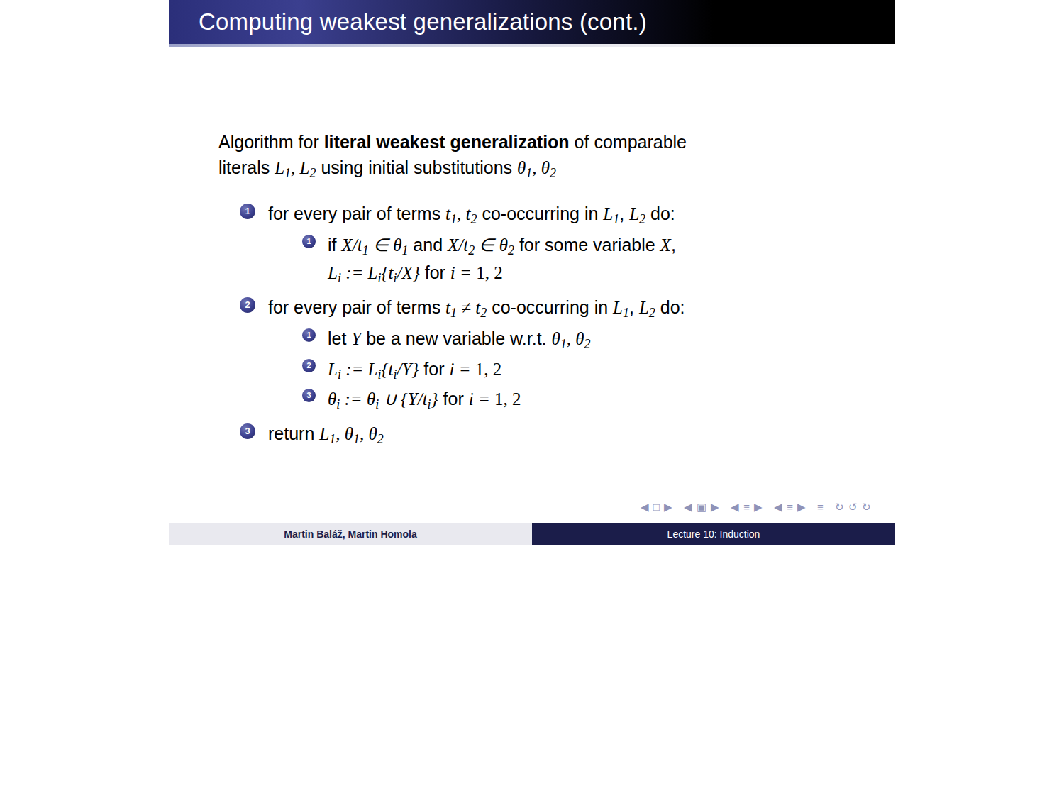Computing weakest generalizations (cont.)
Algorithm for literal weakest generalization of comparable
literals L1, L2 using initial substitutions θ1, θ2
1 for every pair of terms t1, t2 co-occurring in L1, L2 do:
1 if X/t1 ∈ θ1 and X/t2 ∈ θ2 for some variable X,
Li := Li{ti/X} for i = 1, 2
2 for every pair of terms t1 ≠ t2 co-occurring in L1, L2 do:
1 let Y be a new variable w.r.t. θ1, θ2
2 Li := Li{ti/Y} for i = 1, 2
3 θi := θi ∪ {Y/ti} for i = 1, 2
3 return L1, θ1, θ2
◀□▶ ◀▣▶ ◀≡▶ ◀≡▶ ≡ ↻↺↻
Martin Baláž, Martin Homola
Lecture 10: Induction